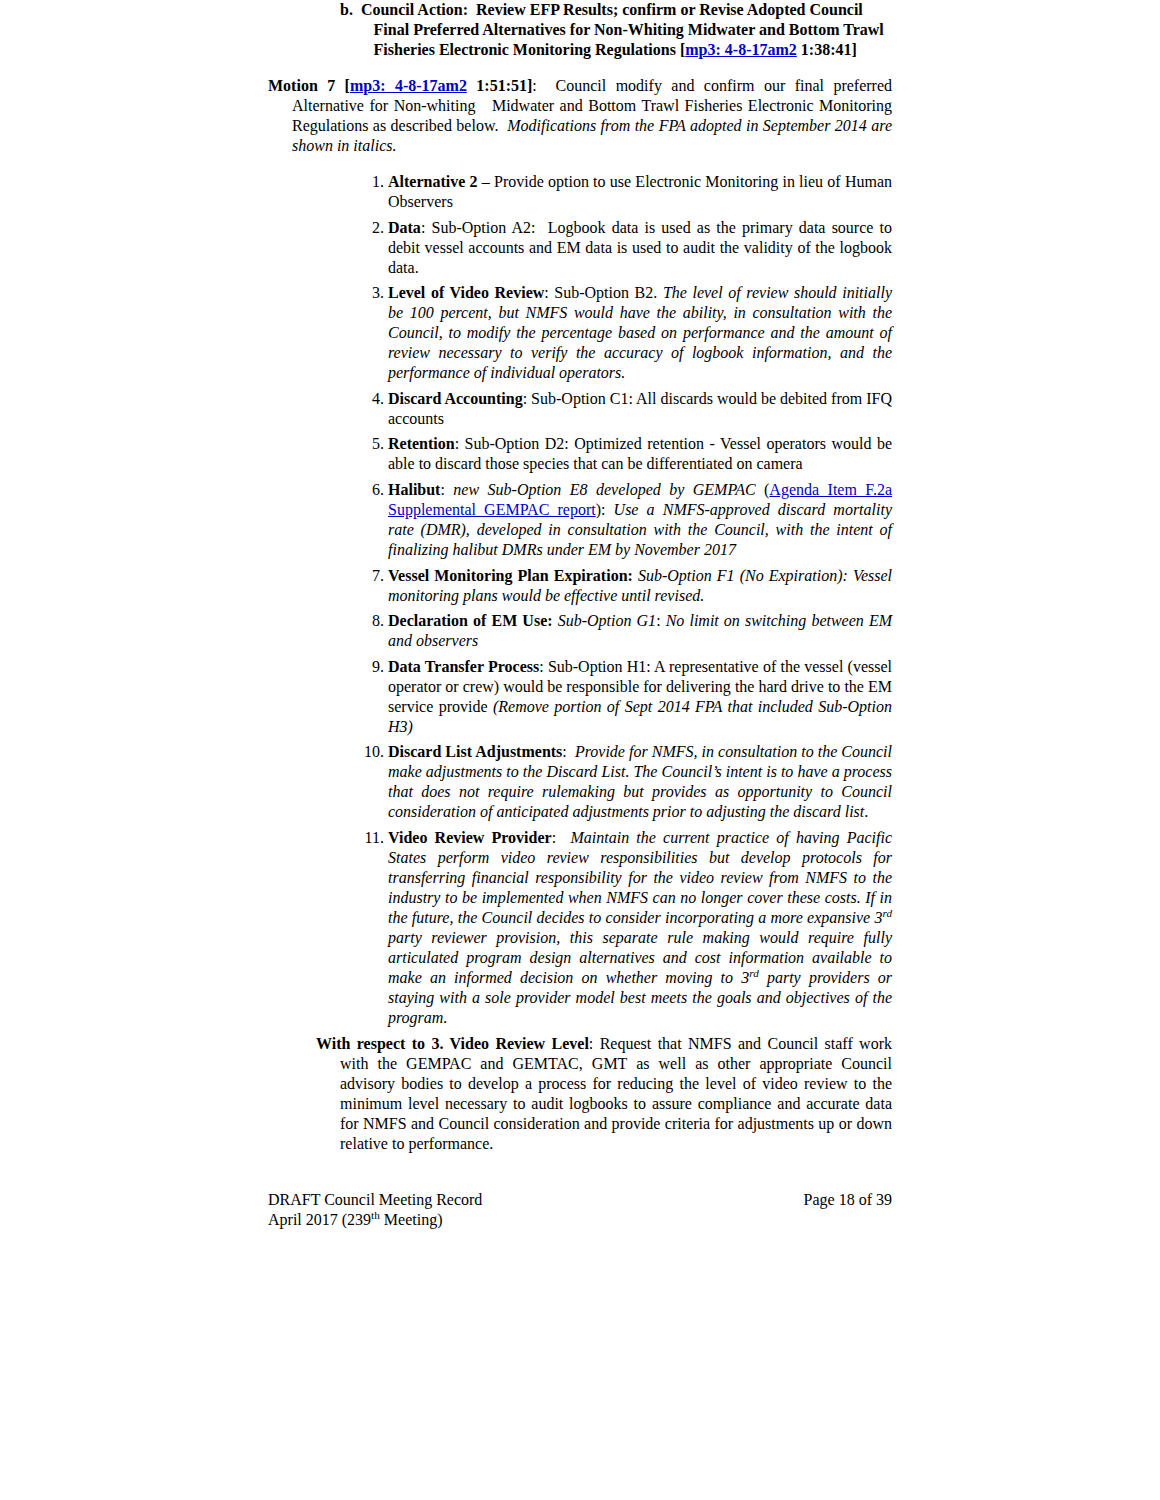b. Council Action: Review EFP Results; confirm or Revise Adopted Council Final Preferred Alternatives for Non-Whiting Midwater and Bottom Trawl Fisheries Electronic Monitoring Regulations [mp3: 4-8-17am2 1:38:41]
Motion 7 [mp3: 4-8-17am2 1:51:51]: Council modify and confirm our final preferred Alternative for Non-whiting Midwater and Bottom Trawl Fisheries Electronic Monitoring Regulations as described below. Modifications from the FPA adopted in September 2014 are shown in italics.
Alternative 2 – Provide option to use Electronic Monitoring in lieu of Human Observers
Data: Sub-Option A2: Logbook data is used as the primary data source to debit vessel accounts and EM data is used to audit the validity of the logbook data.
Level of Video Review: Sub-Option B2. The level of review should initially be 100 percent, but NMFS would have the ability, in consultation with the Council, to modify the percentage based on performance and the amount of review necessary to verify the accuracy of logbook information, and the performance of individual operators.
Discard Accounting: Sub-Option C1: All discards would be debited from IFQ accounts
Retention: Sub-Option D2: Optimized retention - Vessel operators would be able to discard those species that can be differentiated on camera
Halibut: new Sub-Option E8 developed by GEMPAC (Agenda Item F.2a Supplemental GEMPAC report): Use a NMFS-approved discard mortality rate (DMR), developed in consultation with the Council, with the intent of finalizing halibut DMRs under EM by November 2017
Vessel Monitoring Plan Expiration: Sub-Option F1 (No Expiration): Vessel monitoring plans would be effective until revised.
Declaration of EM Use: Sub-Option G1: No limit on switching between EM and observers
Data Transfer Process: Sub-Option H1: A representative of the vessel (vessel operator or crew) would be responsible for delivering the hard drive to the EM service provide (Remove portion of Sept 2014 FPA that included Sub-Option H3)
Discard List Adjustments: Provide for NMFS, in consultation to the Council make adjustments to the Discard List. The Council’s intent is to have a process that does not require rulemaking but provides as opportunity to Council consideration of anticipated adjustments prior to adjusting the discard list.
Video Review Provider: Maintain the current practice of having Pacific States perform video review responsibilities but develop protocols for transferring financial responsibility for the video review from NMFS to the industry to be implemented when NMFS can no longer cover these costs. If in the future, the Council decides to consider incorporating a more expansive 3rd party reviewer provision, this separate rule making would require fully articulated program design alternatives and cost information available to make an informed decision on whether moving to 3rd party providers or staying with a sole provider model best meets the goals and objectives of the program.
With respect to 3. Video Review Level: Request that NMFS and Council staff work with the GEMPAC and GEMTAC, GMT as well as other appropriate Council advisory bodies to develop a process for reducing the level of video review to the minimum level necessary to audit logbooks to assure compliance and accurate data for NMFS and Council consideration and provide criteria for adjustments up or down relative to performance.
DRAFT Council Meeting Record
April 2017 (239th Meeting)
Page 18 of 39